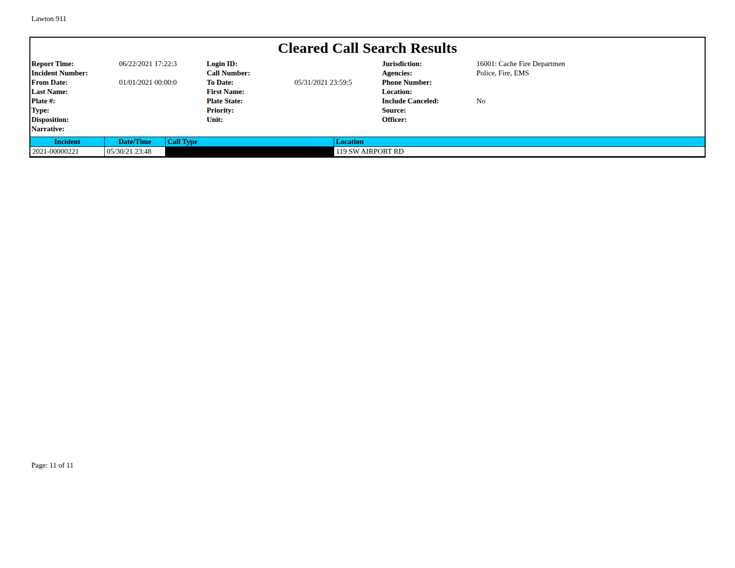Lawton 911
Cleared Call Search Results
| Report Time: | 06/22/2021 17:22:3 | Login ID: | | Jurisdiction: | 16001: Cache Fire Departmen |
| Incident Number: | | Call Number: | | Agencies: | Police, Fire, EMS |
| From Date: | 01/01/2021 00:00:0 | To Date: | 05/31/2021 23:59:5 | Phone Number: | |
| Last Name: | | First Name: | | Location: | |
| Plate #: | | Plate State: | | Include Canceled: | No |
| Type: | | Priority: | | Source: | |
| Disposition: | | Unit: | | Officer: | |
| Narrative: | | | | | |
| Incident | Date/Time | Call Type | Location |
| --- | --- | --- | --- |
| 2021-00000221 | 05/30/21 23:48 | | 119 SW AIRPORT RD |
Page: 11 of 11